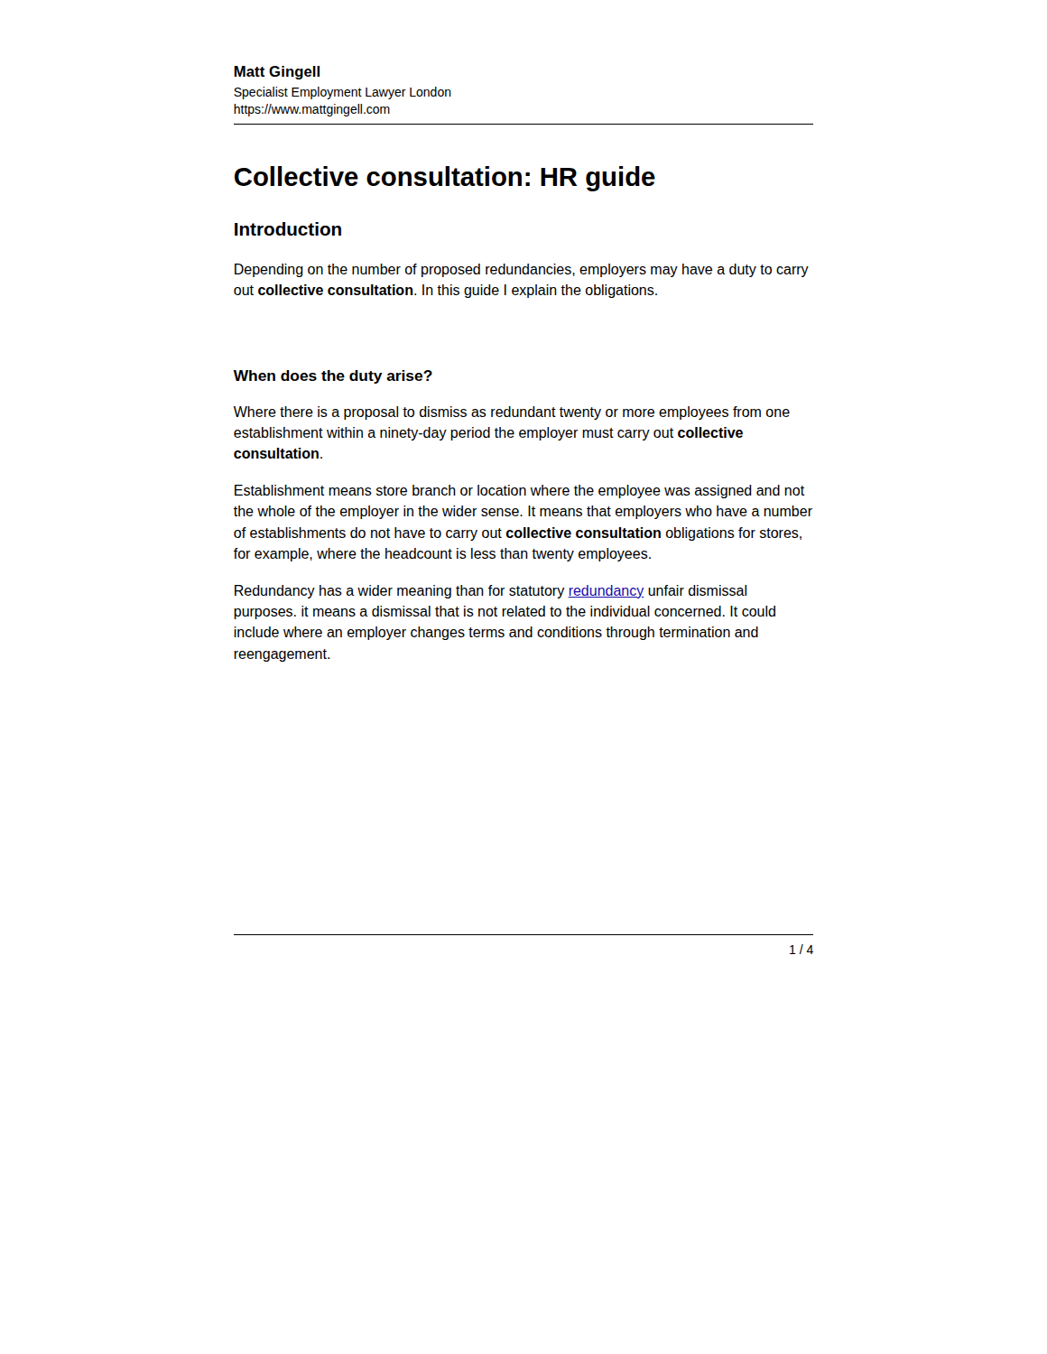Matt Gingell
Specialist Employment Lawyer London
https://www.mattgingell.com
Collective consultation: HR guide
Introduction
Depending on the number of proposed redundancies, employers may have a duty to carry out collective consultation. In this guide I explain the obligations.
When does the duty arise?
Where there is a proposal to dismiss as redundant twenty or more employees from one establishment within a ninety-day period the employer must carry out collective consultation.
Establishment means store branch or location where the employee was assigned and not the whole of the employer in the wider sense. It means that employers who have a number of establishments do not have to carry out collective consultation obligations for stores, for example, where the headcount is less than twenty employees.
Redundancy has a wider meaning than for statutory redundancy unfair dismissal purposes. it means a dismissal that is not related to the individual concerned. It could include where an employer changes terms and conditions through termination and reengagement.
1 / 4